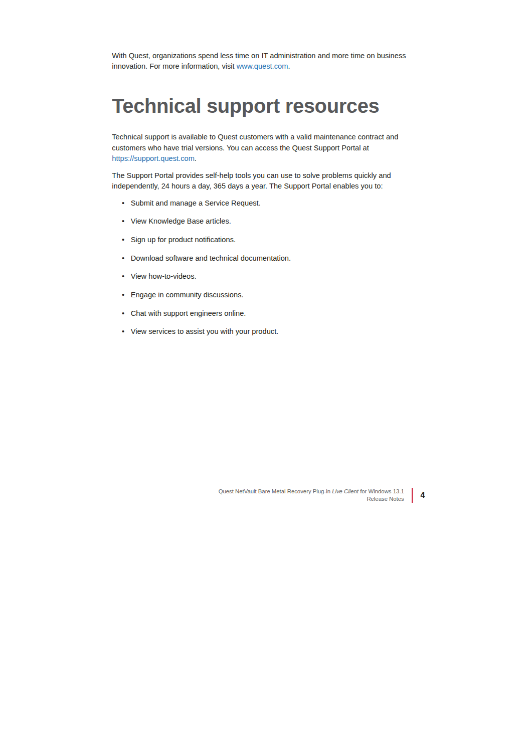With Quest, organizations spend less time on IT administration and more time on business innovation. For more information, visit www.quest.com.
Technical support resources
Technical support is available to Quest customers with a valid maintenance contract and customers who have trial versions. You can access the Quest Support Portal at https://support.quest.com.
The Support Portal provides self-help tools you can use to solve problems quickly and independently, 24 hours a day, 365 days a year. The Support Portal enables you to:
Submit and manage a Service Request.
View Knowledge Base articles.
Sign up for product notifications.
Download software and technical documentation.
View how-to-videos.
Engage in community discussions.
Chat with support engineers online.
View services to assist you with your product.
Quest NetVault Bare Metal Recovery Plug-in Live Client for Windows 13.1
Release Notes
4